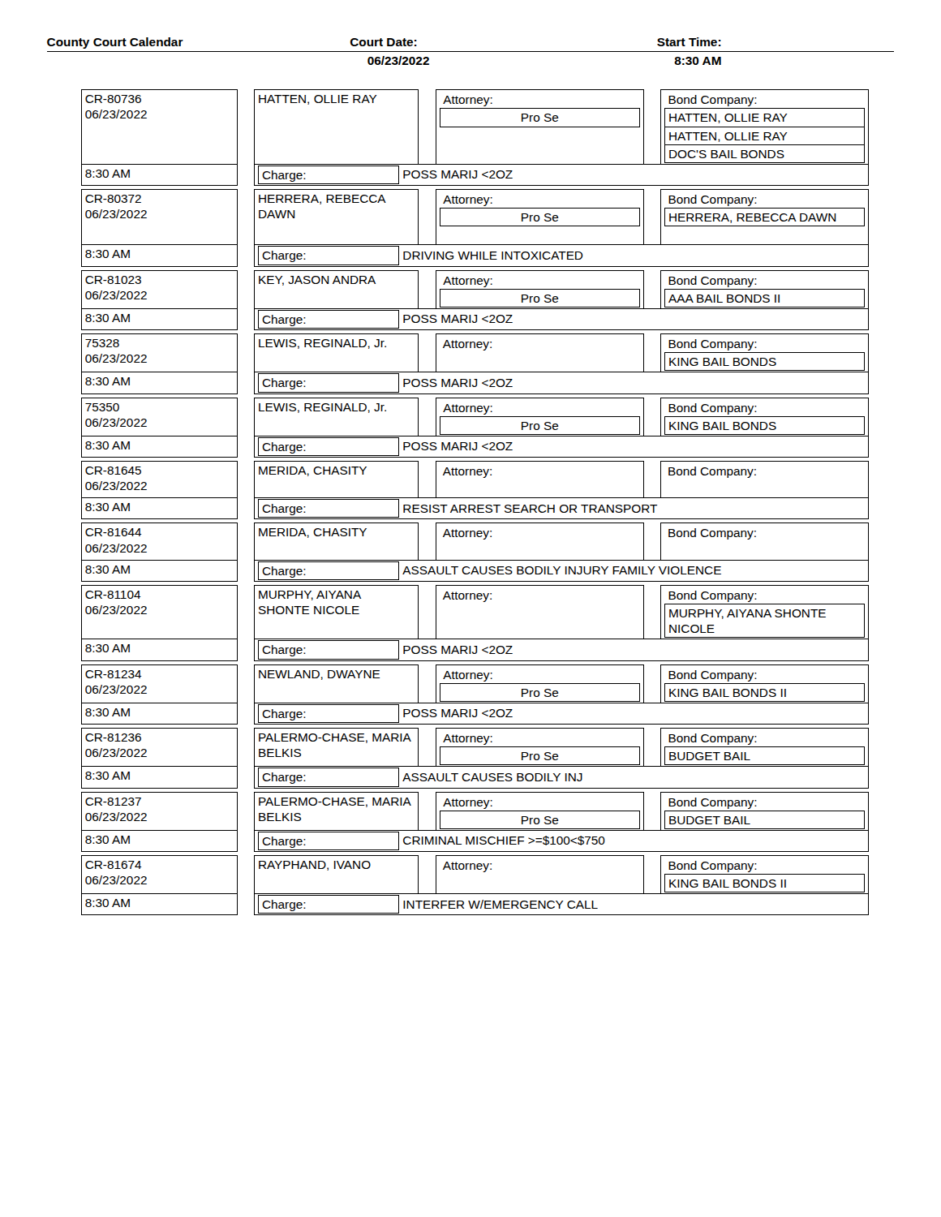County Court Calendar
Court Date:
Start Time:
06/23/2022
8:30 AM
| | CR-80736 06/23/2022 | | HATTEN, OLLIE RAY | | / Attorney: / / Pro Se / | | / Bond Company: / / HATTEN, OLLIE RAY / / HATTEN, OLLIE RAY / / DOC'S BAIL BONDS / | |
| | 8:30 AM | | / Charge: / POSS MARIJ <2OZ / | |
| | CR-80372 06/23/2022 | | HERRERA, REBECCA DAWN | | / Attorney: / / Pro Se / | | / Bond Company: / / HERRERA, REBECCA DAWN / | |
| | 8:30 AM | | / Charge: / DRIVING WHILE INTOXICATED / | |
| | CR-81023 06/23/2022 | | KEY, JASON ANDRA | | / Attorney: / / Pro Se / | | / Bond Company: / / AAA BAIL BONDS II / | |
| | 8:30 AM | | / Charge: / POSS MARIJ <2OZ / | |
| | 75328 06/23/2022 | | LEWIS, REGINALD, Jr. | | / Attorney: / | | / Bond Company: / / KING BAIL BONDS / | |
| | 8:30 AM | | / Charge: / POSS MARIJ <2OZ / | |
| | 75350 06/23/2022 | | LEWIS, REGINALD, Jr. | | / Attorney: / / Pro Se / | | / Bond Company: / / KING BAIL BONDS / | |
| | 8:30 AM | | / Charge: / POSS MARIJ <2OZ / | |
| | CR-81645 06/23/2022 | | MERIDA, CHASITY | | / Attorney: / | | / Bond Company: / | |
| | 8:30 AM | | / Charge: / RESIST ARREST SEARCH OR TRANSPORT / | |
| | CR-81644 06/23/2022 | | MERIDA, CHASITY | | / Attorney: / | | / Bond Company: / | |
| | 8:30 AM | | / Charge: / ASSAULT CAUSES BODILY INJURY FAMILY VIOLENCE / | |
| | CR-81104 06/23/2022 | | MURPHY, AIYANA SHONTE NICOLE | | / Attorney: / | | / Bond Company: / / MURPHY, AIYANA SHONTE NICOLE / | |
| | 8:30 AM | | / Charge: / POSS MARIJ <2OZ / | |
| | CR-81234 06/23/2022 | | NEWLAND, DWAYNE | | / Attorney: / / Pro Se / | | / Bond Company: / / KING BAIL BONDS II / | |
| | 8:30 AM | | / Charge: / POSS MARIJ <2OZ / | |
| | CR-81236 06/23/2022 | | PALERMO-CHASE, MARIA BELKIS | | / Attorney: / / Pro Se / | | / Bond Company: / / BUDGET BAIL / | |
| | 8:30 AM | | / Charge: / ASSAULT CAUSES BODILY INJ / | |
| | CR-81237 06/23/2022 | | PALERMO-CHASE, MARIA BELKIS | | / Attorney: / / Pro Se / | | / Bond Company: / / BUDGET BAIL / | |
| | 8:30 AM | | / Charge: / CRIMINAL MISCHIEF >=$100<$750 / | |
| | CR-81674 06/23/2022 | | RAYPHAND, IVANO | | / Attorney: / | | / Bond Company: / / KING BAIL BONDS II / | |
| | 8:30 AM | | / Charge: / INTERFER W/EMERGENCY CALL / | |